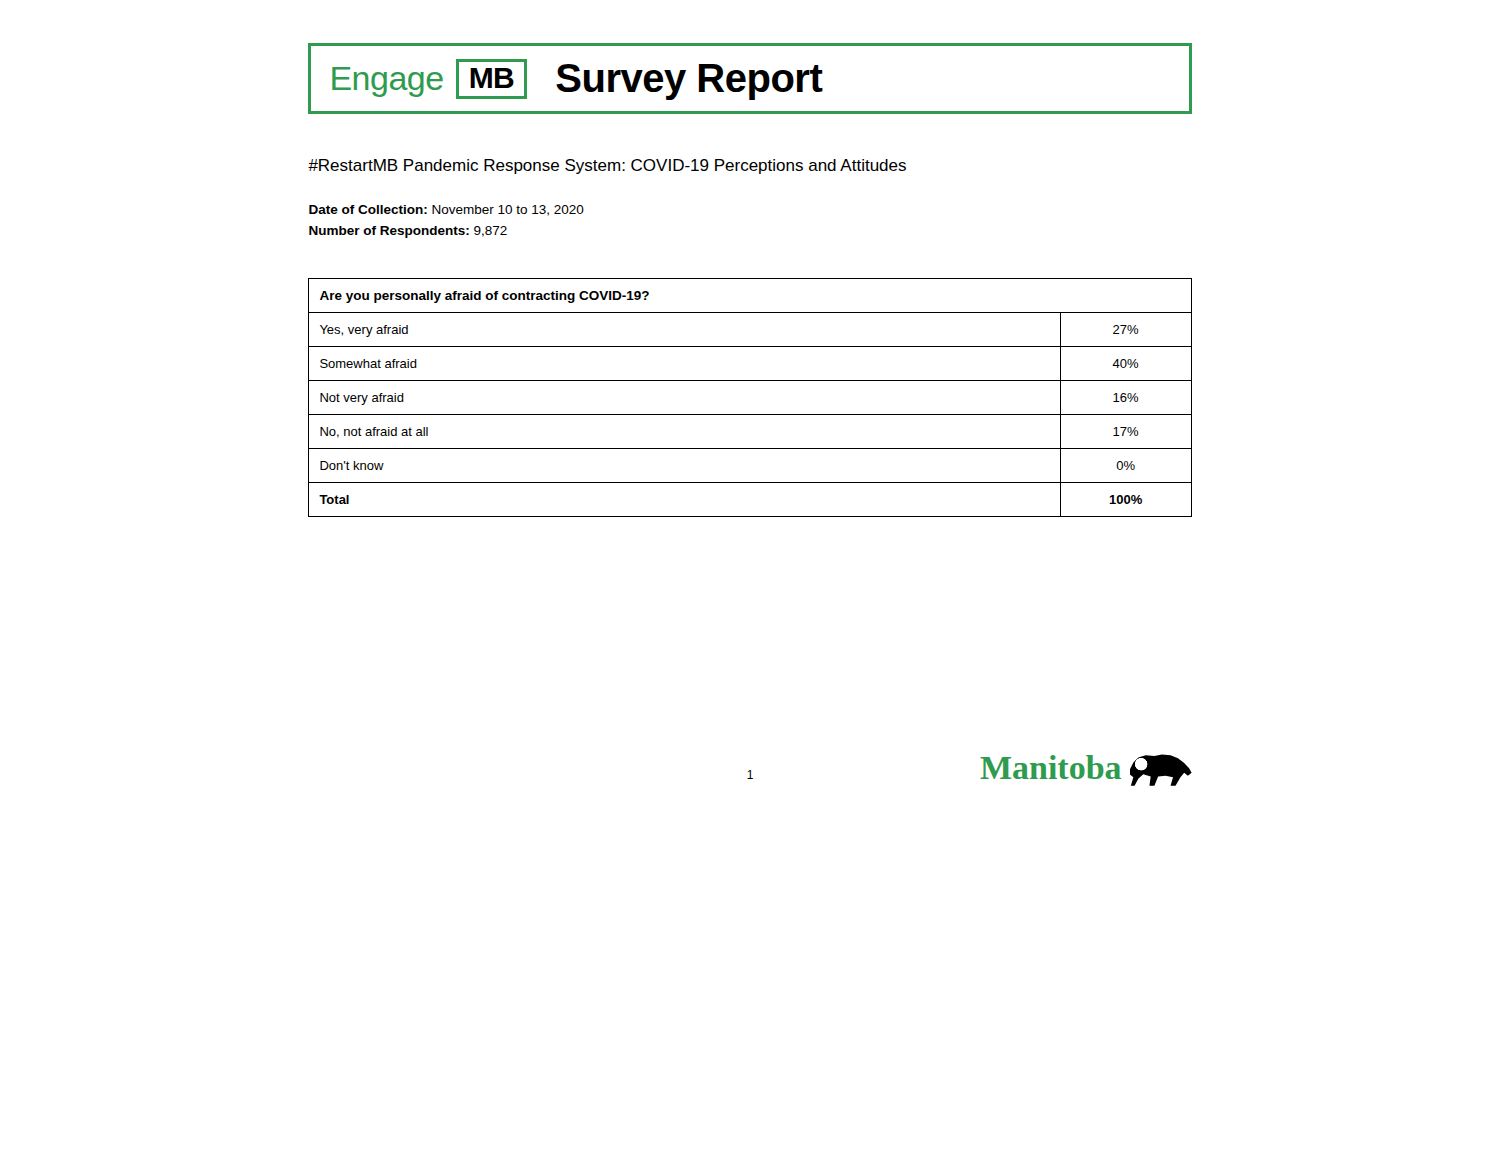Engage MB
Survey Report
#RestartMB Pandemic Response System: COVID-19 Perceptions and Attitudes
Date of Collection: November 10 to 13, 2020
Number of Respondents: 9,872
| Are you personally afraid of contracting COVID-19? |
| --- |
| Yes, very afraid | 27% |
| Somewhat afraid | 40% |
| Not very afraid | 16% |
| No, not afraid at all | 17% |
| Don't know | 0% |
| Total | 100% |
1
Manitoba